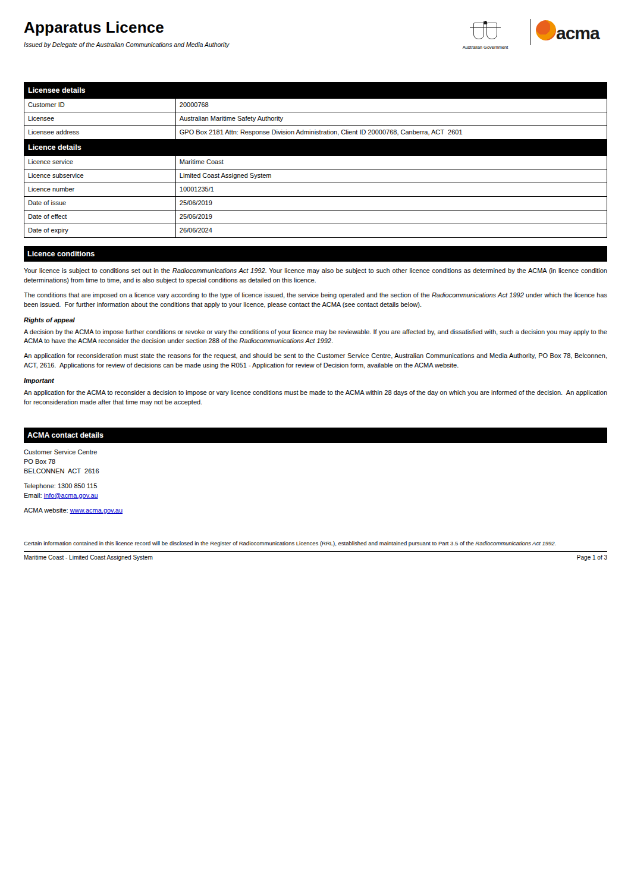Apparatus Licence
Issued by Delegate of the Australian Communications and Media Authority
Australian Government
acma
| Licensee details |
| --- |
| Customer ID | 20000768 |
| Licensee | Australian Maritime Safety Authority |
| Licensee address | GPO Box 2181 Attn: Response Division Administration, Client ID 20000768, Canberra, ACT 2601 |
| Licence details |
| Licence service | Maritime Coast |
| Licence subservice | Limited Coast Assigned System |
| Licence number | 10001235/1 |
| Date of issue | 25/06/2019 |
| Date of effect | 25/06/2019 |
| Date of expiry | 26/06/2024 |
Licence conditions
Your licence is subject to conditions set out in the Radiocommunications Act 1992. Your licence may also be subject to such other licence conditions as determined by the ACMA (in licence condition determinations) from time to time, and is also subject to special conditions as detailed on this licence.
The conditions that are imposed on a licence vary according to the type of licence issued, the service being operated and the section of the Radiocommunications Act 1992 under which the licence has been issued. For further information about the conditions that apply to your licence, please contact the ACMA (see contact details below).
Rights of appeal
A decision by the ACMA to impose further conditions or revoke or vary the conditions of your licence may be reviewable. If you are affected by, and dissatisfied with, such a decision you may apply to the ACMA to have the ACMA reconsider the decision under section 288 of the Radiocommunications Act 1992.
An application for reconsideration must state the reasons for the request, and should be sent to the Customer Service Centre, Australian Communications and Media Authority, PO Box 78, Belconnen, ACT, 2616. Applications for review of decisions can be made using the R051 - Application for review of Decision form, available on the ACMA website.
Important
An application for the ACMA to reconsider a decision to impose or vary licence conditions must be made to the ACMA within 28 days of the day on which you are informed of the decision. An application for reconsideration made after that time may not be accepted.
ACMA contact details
Customer Service Centre
PO Box 78
BELCONNEN ACT 2616
Telephone: 1300 850 115
Email: info@acma.gov.au
ACMA website: www.acma.gov.au
Certain information contained in this licence record will be disclosed in the Register of Radiocommunications Licences (RRL), established and maintained pursuant to Part 3.5 of the Radiocommunications Act 1992.
Maritime Coast - Limited Coast Assigned System Page 1 of 3